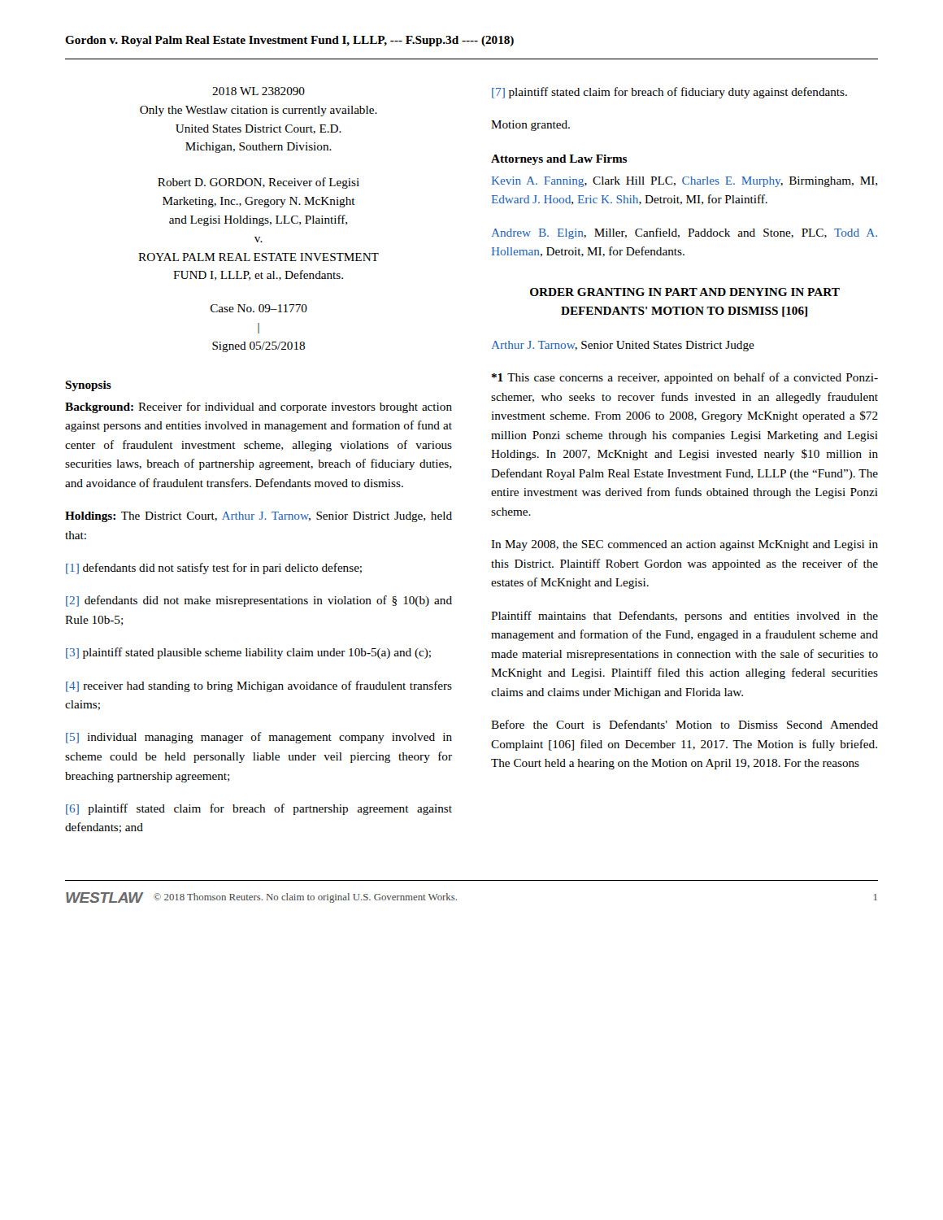Gordon v. Royal Palm Real Estate Investment Fund I, LLLP, --- F.Supp.3d ---- (2018)
2018 WL 2382090
Only the Westlaw citation is currently available.
United States District Court, E.D.
Michigan, Southern Division.
Robert D. GORDON, Receiver of Legisi
Marketing, Inc., Gregory N. McKnight
and Legisi Holdings, LLC, Plaintiff,
v.
ROYAL PALM REAL ESTATE INVESTMENT
FUND I, LLLP, et al., Defendants.
Case No. 09–11770
|
Signed 05/25/2018
Synopsis
Background: Receiver for individual and corporate investors brought action against persons and entities involved in management and formation of fund at center of fraudulent investment scheme, alleging violations of various securities laws, breach of partnership agreement, breach of fiduciary duties, and avoidance of fraudulent transfers. Defendants moved to dismiss.
Holdings: The District Court, Arthur J. Tarnow, Senior District Judge, held that:
[1] defendants did not satisfy test for in pari delicto defense;
[2] defendants did not make misrepresentations in violation of § 10(b) and Rule 10b-5;
[3] plaintiff stated plausible scheme liability claim under 10b-5(a) and (c);
[4] receiver had standing to bring Michigan avoidance of fraudulent transfers claims;
[5] individual managing manager of management company involved in scheme could be held personally liable under veil piercing theory for breaching partnership agreement;
[6] plaintiff stated claim for breach of partnership agreement against defendants; and
[7] plaintiff stated claim for breach of fiduciary duty against defendants.
Motion granted.
Attorneys and Law Firms
Kevin A. Fanning, Clark Hill PLC, Charles E. Murphy, Birmingham, MI, Edward J. Hood, Eric K. Shih, Detroit, MI, for Plaintiff.
Andrew B. Elgin, Miller, Canfield, Paddock and Stone, PLC, Todd A. Holleman, Detroit, MI, for Defendants.
ORDER GRANTING IN PART AND DENYING IN PART DEFENDANTS' MOTION TO DISMISS [106]
Arthur J. Tarnow, Senior United States District Judge
*1 This case concerns a receiver, appointed on behalf of a convicted Ponzi-schemer, who seeks to recover funds invested in an allegedly fraudulent investment scheme. From 2006 to 2008, Gregory McKnight operated a $72 million Ponzi scheme through his companies Legisi Marketing and Legisi Holdings. In 2007, McKnight and Legisi invested nearly $10 million in Defendant Royal Palm Real Estate Investment Fund, LLLP (the “Fund”). The entire investment was derived from funds obtained through the Legisi Ponzi scheme.
In May 2008, the SEC commenced an action against McKnight and Legisi in this District. Plaintiff Robert Gordon was appointed as the receiver of the estates of McKnight and Legisi.
Plaintiff maintains that Defendants, persons and entities involved in the management and formation of the Fund, engaged in a fraudulent scheme and made material misrepresentations in connection with the sale of securities to McKnight and Legisi. Plaintiff filed this action alleging federal securities claims and claims under Michigan and Florida law.
Before the Court is Defendants' Motion to Dismiss Second Amended Complaint [106] filed on December 11, 2017. The Motion is fully briefed. The Court held a hearing on the Motion on April 19, 2018. For the reasons
WESTLAW © 2018 Thomson Reuters. No claim to original U.S. Government Works.
1